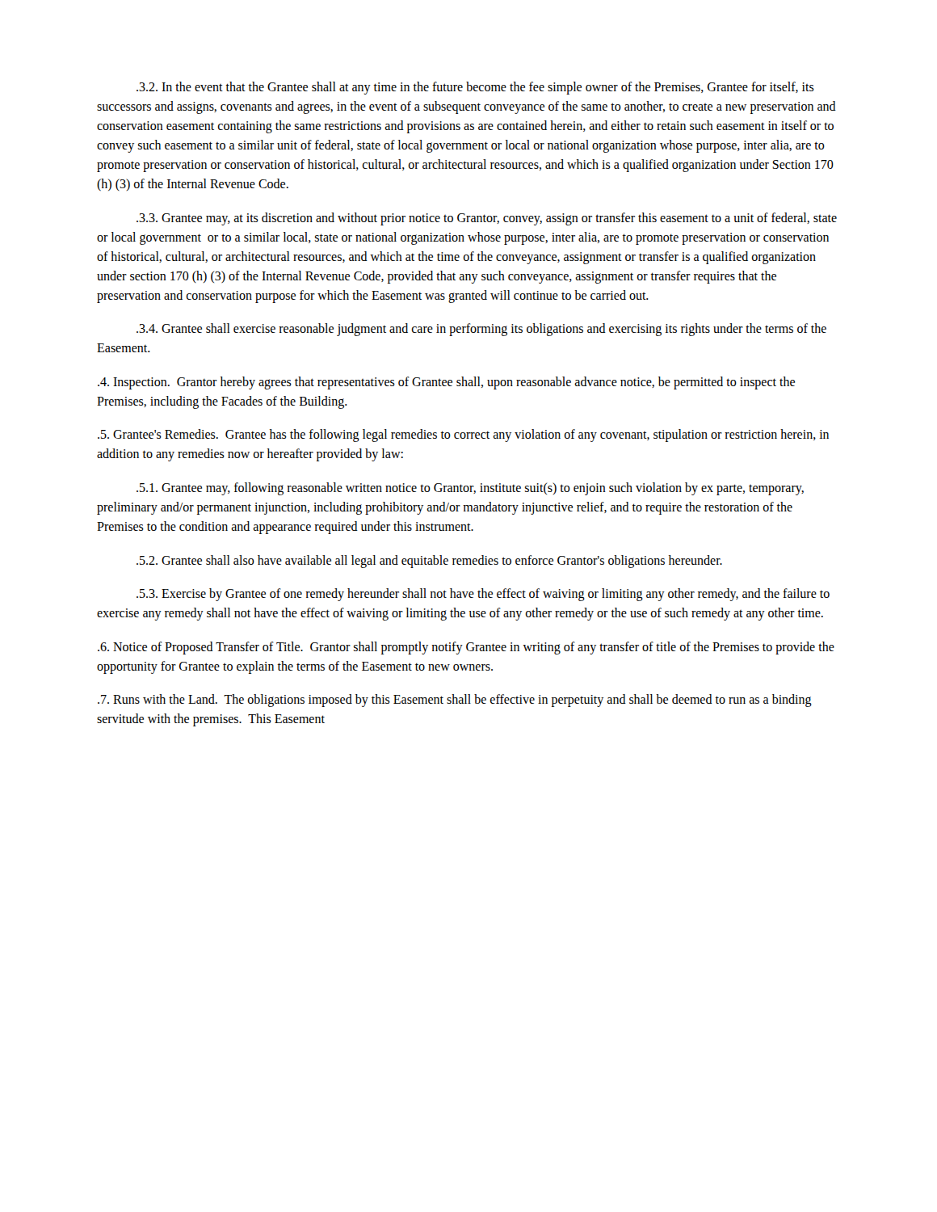.3.2. In the event that the Grantee shall at any time in the future become the fee simple owner of the Premises, Grantee for itself, its successors and assigns, covenants and agrees, in the event of a subsequent conveyance of the same to another, to create a new preservation and conservation easement containing the same restrictions and provisions as are contained herein, and either to retain such easement in itself or to convey such easement to a similar unit of federal, state of local government or local or national organization whose purpose, inter alia, are to promote preservation or conservation of historical, cultural, or architectural resources, and which is a qualified organization under Section 170 (h) (3) of the Internal Revenue Code.
.3.3. Grantee may, at its discretion and without prior notice to Grantor, convey, assign or transfer this easement to a unit of federal, state or local government or to a similar local, state or national organization whose purpose, inter alia, are to promote preservation or conservation of historical, cultural, or architectural resources, and which at the time of the conveyance, assignment or transfer is a qualified organization under section 170 (h) (3) of the Internal Revenue Code, provided that any such conveyance, assignment or transfer requires that the preservation and conservation purpose for which the Easement was granted will continue to be carried out.
.3.4. Grantee shall exercise reasonable judgment and care in performing its obligations and exercising its rights under the terms of the Easement.
.4. Inspection. Grantor hereby agrees that representatives of Grantee shall, upon reasonable advance notice, be permitted to inspect the Premises, including the Facades of the Building.
.5. Grantee's Remedies. Grantee has the following legal remedies to correct any violation of any covenant, stipulation or restriction herein, in addition to any remedies now or hereafter provided by law:
.5.1. Grantee may, following reasonable written notice to Grantor, institute suit(s) to enjoin such violation by ex parte, temporary, preliminary and/or permanent injunction, including prohibitory and/or mandatory injunctive relief, and to require the restoration of the Premises to the condition and appearance required under this instrument.
.5.2. Grantee shall also have available all legal and equitable remedies to enforce Grantor's obligations hereunder.
.5.3. Exercise by Grantee of one remedy hereunder shall not have the effect of waiving or limiting any other remedy, and the failure to exercise any remedy shall not have the effect of waiving or limiting the use of any other remedy or the use of such remedy at any other time.
.6. Notice of Proposed Transfer of Title. Grantor shall promptly notify Grantee in writing of any transfer of title of the Premises to provide the opportunity for Grantee to explain the terms of the Easement to new owners.
.7. Runs with the Land. The obligations imposed by this Easement shall be effective in perpetuity and shall be deemed to run as a binding servitude with the premises. This Easement